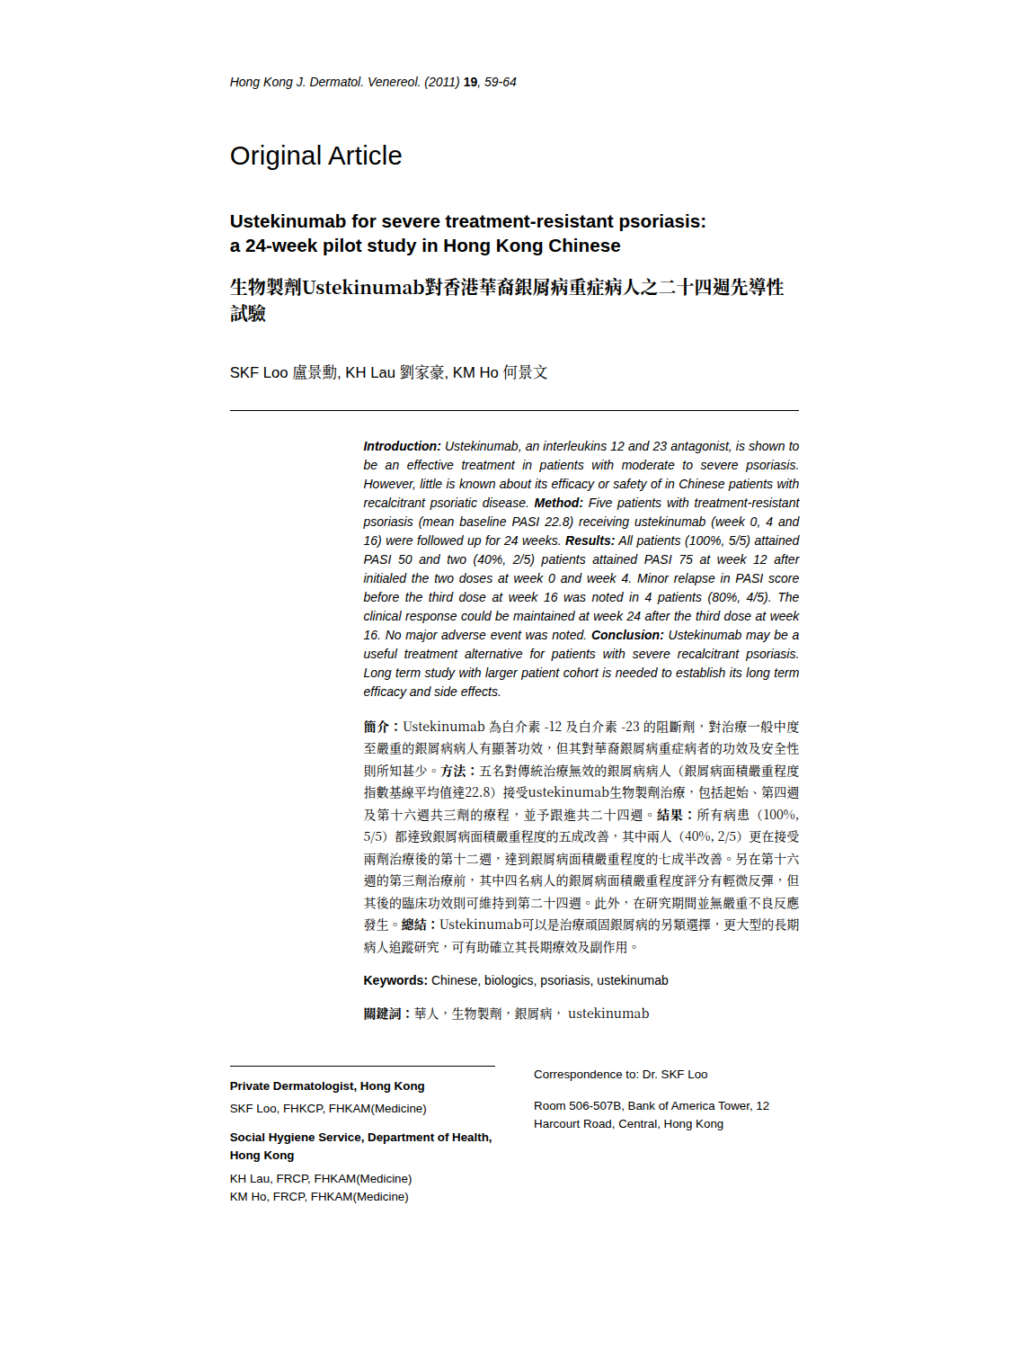Hong Kong J. Dermatol. Venereol. (2011) 19, 59-64
Original Article
Ustekinumab for severe treatment-resistant psoriasis:
a 24-week pilot study in Hong Kong Chinese
生物製劑Ustekinumab對香港華裔銀屑病重症病人之二十四週先導性試驗
SKF Loo 盧景勳, KH Lau 劉家豪, KM Ho 何景文
Introduction: Ustekinumab, an interleukins 12 and 23 antagonist, is shown to be an effective treatment in patients with moderate to severe psoriasis. However, little is known about its efficacy or safety of in Chinese patients with recalcitrant psoriatic disease. Method: Five patients with treatment-resistant psoriasis (mean baseline PASI 22.8) receiving ustekinumab (week 0, 4 and 16) were followed up for 24 weeks. Results: All patients (100%, 5/5) attained PASI 50 and two (40%, 2/5) patients attained PASI 75 at week 12 after initialed the two doses at week 0 and week 4. Minor relapse in PASI score before the third dose at week 16 was noted in 4 patients (80%, 4/5). The clinical response could be maintained at week 24 after the third dose at week 16. No major adverse event was noted. Conclusion: Ustekinumab may be a useful treatment alternative for patients with severe recalcitrant psoriasis. Long term study with larger patient cohort is needed to establish its long term efficacy and side effects.
簡介：Ustekinumab 為白介素 -12 及白介素 -23 的阻斷劑，對治療一般中度至嚴重的銀屑病病人有顯著功效，但其對華裔銀屑病重症病者的功效及安全性則所知甚少。方法：五名對傳統治療無效的銀屑病病人（銀屑病面積嚴重程度指數基線平均值達22.8）接受ustekinumab生物製劑治療，包括起始、第四週及第十六週共三劑的療程，並予跟進共二十四週。結果：所有病患（100%, 5/5）都達致銀屑病面積嚴重程度的五成改善，其中兩人（40%, 2/5）更在接受兩劑治療後的第十二週，達到銀屑病面積嚴重程度的七成半改善。另在第十六週的第三劑治療前，其中四名病人的銀屑病面積嚴重程度評分有輕微反彈，但其後的臨床功效則可維持到第二十四週。此外，在研究期間並無嚴重不良反應發生。總結：Ustekinumab可以是治療頑固銀屑病的另類選擇，更大型的長期病人追蹤研究，可有助確立其長期療效及副作用。
Keywords: Chinese, biologics, psoriasis, ustekinumab
關鍵詞：華人，生物製劑，銀屑病， ustekinumab
Private Dermatologist, Hong Kong
SKF Loo, FHKCP, FHKAM(Medicine)
Social Hygiene Service, Department of Health, Hong Kong
KH Lau, FRCP, FHKAM(Medicine)
KM Ho, FRCP, FHKAM(Medicine)
Correspondence to: Dr. SKF Loo
Room 506-507B, Bank of America Tower, 12 Harcourt Road, Central, Hong Kong